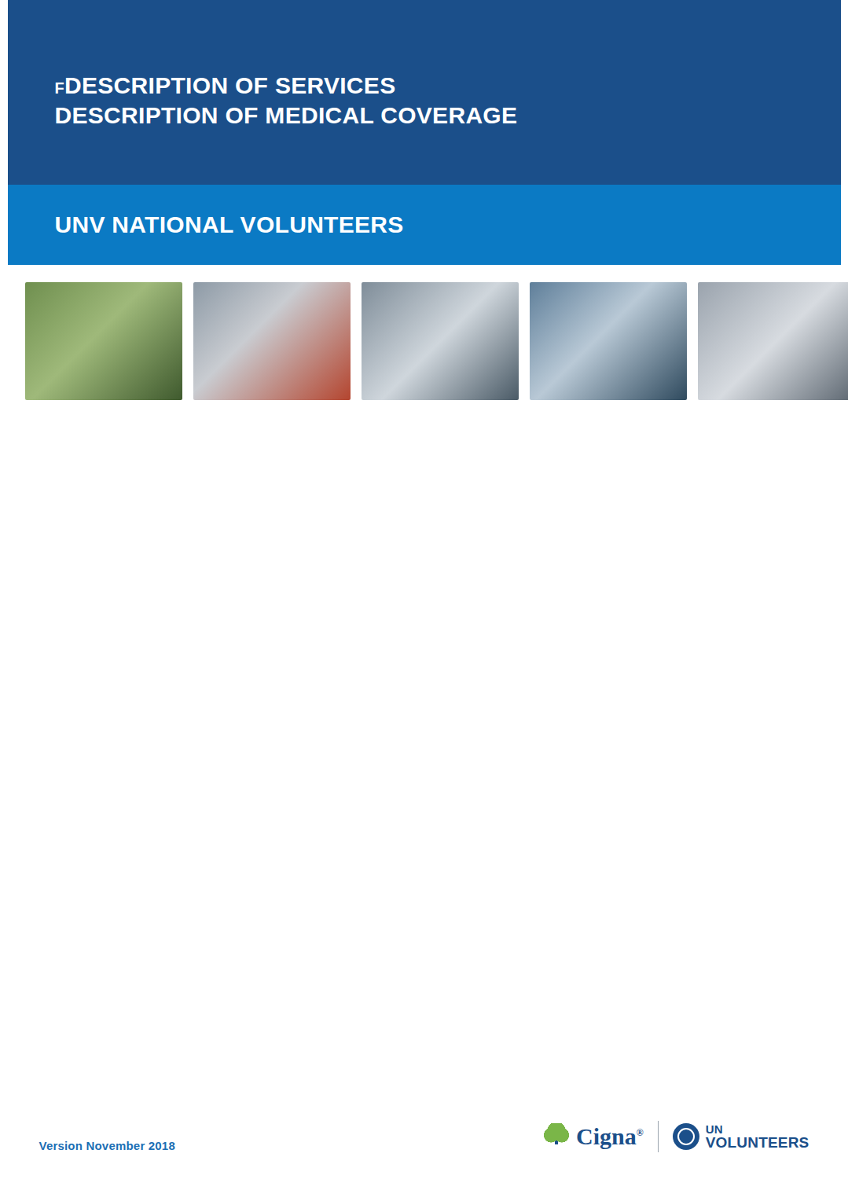FDESCRIPTION OF SERVICES
DESCRIPTION OF MEDICAL COVERAGE
UNV NATIONAL VOLUNTEERS
Version November 2018
Cigna®
UNVOLUNTEERS